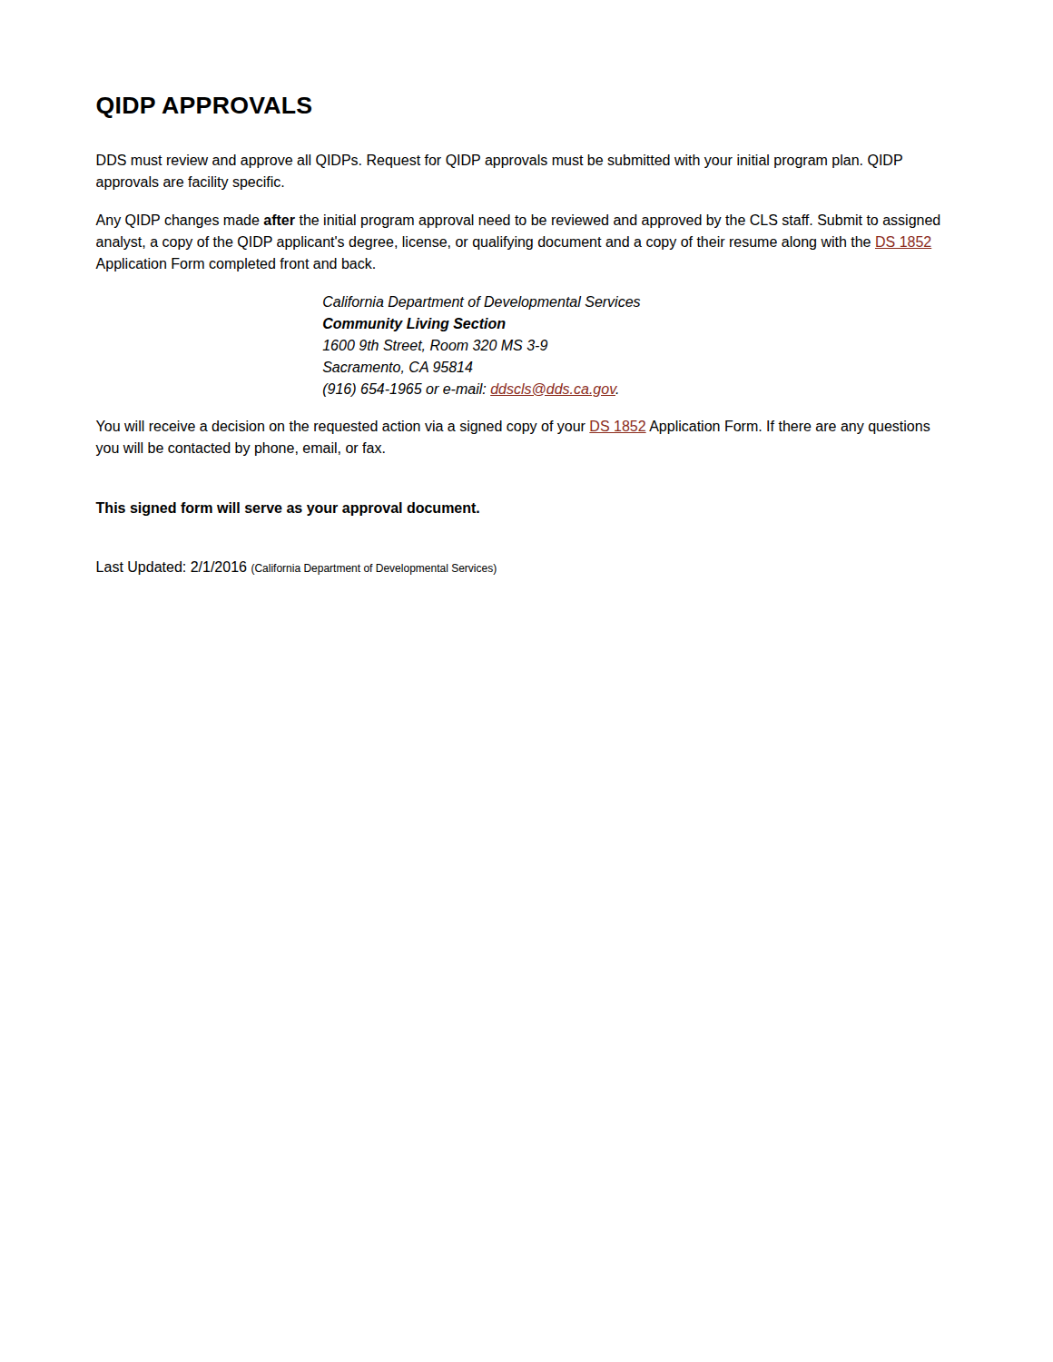QIDP APPROVALS
DDS must review and approve all QIDPs. Request for QIDP approvals must be submitted with your initial program plan. QIDP approvals are facility specific.
Any QIDP changes made after the initial program approval need to be reviewed and approved by the CLS staff. Submit to assigned analyst, a copy of the QIDP applicant's degree, license, or qualifying document and a copy of their resume along with the DS 1852 Application Form completed front and back.
California Department of Developmental Services
Community Living Section
1600 9th Street, Room 320 MS 3-9
Sacramento, CA 95814
(916) 654-1965 or e-mail: ddscls@dds.ca.gov.
You will receive a decision on the requested action via a signed copy of your DS 1852 Application Form. If there are any questions you will be contacted by phone, email, or fax.
This signed form will serve as your approval document.
Last Updated: 2/1/2016 (California Department of Developmental Services)